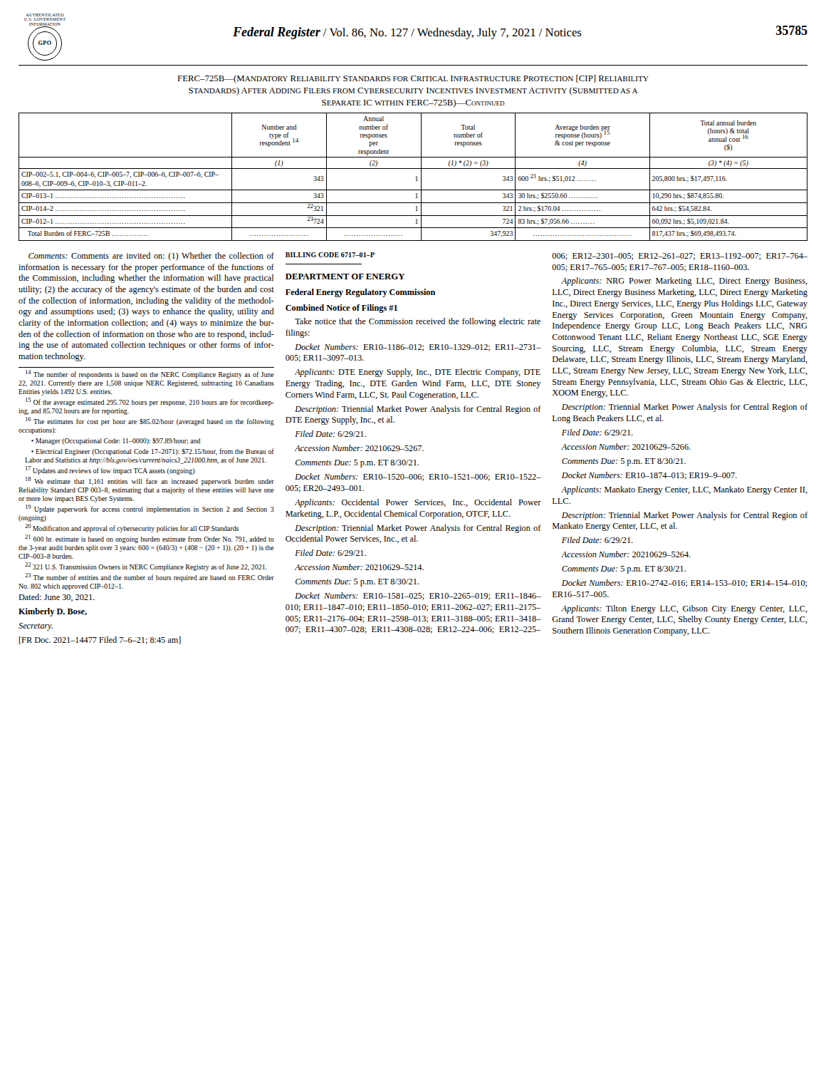Authenticated
U.S. Government
Information
Federal Register / Vol. 86, No. 127 / Wednesday, July 7, 2021 / Notices
35785
FERC–725B—(MANDATORY RELIABILITY STANDARDS FOR CRITICAL INFRASTRUCTURE PROTECTION [CIP] RELIABILITY
STANDARDS) AFTER ADDING FILERS FROM CYBERSECURITY INCENTIVES INVESTMENT ACTIVITY (SUBMITTED AS A
SEPARATE IC WITHIN FERC–725B)—Continued
| | Number and type of respondent 14 | Annual number of responses per respondent | Total number of responses | Average burden per response (hours) 15 & cost per response | Total annual burden (hours) & total annual cost 16 ($) |
| --- | --- | --- | --- | --- | --- |
| | (1) | (2) | (1) * (2) = (3) | (4) | (3) * (4) = (5) |
| CIP–002–5.1, CIP–004–6, CIP–005–7, CIP–006–6, CIP–007–6, CIP–008–6, CIP–009–6, CIP–010–3, CIP–011–2. | 343 | 1 | 343 | 600 21 hrs.; $51,012 ........ | 205,800 hrs.; $17,497,116. |
| CIP–013–1 ..................................................... | 343 | 1 | 343 | 30 hrs.; $2550.60 ............ | 10,290 hrs.; $874,855.80. |
| CIP–014–2 ..................................................... | 22 321 | 1 | 321 | 2 hrs.; $170.04 ................ | 642 hrs.; $54,582.84. |
| CIP–012–1 ..................................................... | 23 724 | 1 | 724 | 83 hrs.; $7,056.66 .......... | 60,092 hrs.; $5,109,021.84. |
| Total Burden of FERC–725B ............... | ........................ | ........................ | 347,923 | ........................................ | 817,437 hrs.; $69,498,493.74. |
Comments: Comments are invited on: (1) Whether the collection of information is necessary for the proper performance of the functions of the Commission, including whether the information will have practical utility; (2) the accuracy of the agency's estimate of the burden and cost of the collection of information, including the validity of the methodology and assumptions used; (3) ways to enhance the quality, utility and clarity of the information collection; and (4) ways to minimize the burden of the collection of information on those who are to respond, including the use of automated collection techniques or other forms of information technology.
14 The number of respondents is based on the NERC Compliance Registry as of June 22, 2021. Currently there are 1,508 unique NERC Registered, subtracting 16 Canadians Entities yields 1492 U.S. entities.
15 Of the average estimated 295.702 hours per response, 210 hours are for recordkeeping, and 85.702 hours are for reporting.
16 The estimates for cost per hour are $85.02/hour (averaged based on the following occupations):
• Manager (Occupational Code: 11–0000): $97.89/hour; and
• Electrical Engineer (Occupational Code 17–2071): $72.15/hour, from the Bureau of Labor and Statistics at http://bls.gov/oes/current/naics3_221000.htm, as of June 2021.
17 Updates and reviews of low impact TCA assets (ongoing)
18 We estimate that 1,161 entities will face an increased paperwork burden under Reliability Standard CIP 003–8, estimating that a majority of these entities will have one or more low impact BES Cyber Systems.
19 Update paperwork for access control implementation in Section 2 and Section 3 (ongoing)
20 Modification and approval of cybersecurity policies for all CIP Standards
21 600 hr. estimate is based on ongoing burden estimate from Order No. 791, added to the 3-year audit burden split over 3 years: 600 = (640/3) + (408 − (20 + 1)). (20 + 1) is the CIP–003–8 burden.
22 321 U.S. Transmission Owners in NERC Compliance Registry as of June 22, 2021.
23 The number of entities and the number of hours required are based on FERC Order No. 802 which approved CIP–012–1.
Dated: June 30, 2021.
Kimberly D. Bose,
Secretary.
[FR Doc. 2021–14477 Filed 7–6–21; 8:45 am]
BILLING CODE 6717–01–P
DEPARTMENT OF ENERGY
Federal Energy Regulatory Commission
Combined Notice of Filings #1
Take notice that the Commission received the following electric rate filings:
Docket Numbers: ER10–1186–012; ER10–1329–012; ER11–2731–005; ER11–3097–013.
Applicants: DTE Energy Supply, Inc., DTE Electric Company, DTE Energy Trading, Inc., DTE Garden Wind Farm, LLC, DTE Stoney Corners Wind Farm, LLC, St. Paul Cogeneration, LLC.
Description: Triennial Market Power Analysis for Central Region of DTE Energy Supply, Inc., et al.
Filed Date: 6/29/21.
Accession Number: 20210629–5267.
Comments Due: 5 p.m. ET 8/30/21.
Docket Numbers: ER10–1520–006; ER10–1521–006; ER10–1522–005; ER20–2493–001.
Applicants: Occidental Power Services, Inc., Occidental Power Marketing, L.P., Occidental Chemical Corporation, OTCF, LLC.
Description: Triennial Market Power Analysis for Central Region of Occidental Power Services, Inc., et al.
Filed Date: 6/29/21.
Accession Number: 20210629–5214.
Comments Due: 5 p.m. ET 8/30/21.
Docket Numbers: ER10–1581–025; ER10–2265–019; ER11–1846–010; ER11–1847–010; ER11–1850–010; ER11–2062–027; ER11–2175–005; ER11–2176–004; ER11–2598–013; ER11–3188–005; ER11–3418–007; ER11–4307–028; ER11–4308–028; ER12–224–006; ER12–225–006; ER12–2301–005; ER12–261–027; ER13–1192–007; ER17–764–005; ER17–765–005; ER17–767–005; ER18–1160–003.
Applicants: NRG Power Marketing LLC, Direct Energy Business, LLC, Direct Energy Business Marketing, LLC, Direct Energy Marketing Inc., Direct Energy Services, LLC, Energy Plus Holdings LLC, Gateway Energy Services Corporation, Green Mountain Energy Company, Independence Energy Group LLC, Long Beach Peakers LLC, NRG Cottonwood Tenant LLC, Reliant Energy Northeast LLC, SGE Energy Sourcing, LLC, Stream Energy Columbia, LLC, Stream Energy Delaware, LLC, Stream Energy Illinois, LLC, Stream Energy Maryland, LLC, Stream Energy New Jersey, LLC, Stream Energy New York, LLC, Stream Energy Pennsylvania, LLC, Stream Ohio Gas & Electric, LLC, XOOM Energy, LLC.
Description: Triennial Market Power Analysis for Central Region of Long Beach Peakers LLC, et al.
Filed Date: 6/29/21.
Accession Number: 20210629–5266.
Comments Due: 5 p.m. ET 8/30/21.
Docket Numbers: ER10–1874–013; ER19–9–007.
Applicants: Mankato Energy Center, LLC, Mankato Energy Center II, LLC.
Description: Triennial Market Power Analysis for Central Region of Mankato Energy Center, LLC, et al.
Filed Date: 6/29/21.
Accession Number: 20210629–5264.
Comments Due: 5 p.m. ET 8/30/21.
Docket Numbers: ER10–2742–016; ER14–153–010; ER14–154–010; ER16–517–005.
Applicants: Tilton Energy LLC, Gibson City Energy Center, LLC, Grand Tower Energy Center, LLC, Shelby County Energy Center, LLC, Southern Illinois Generation Company, LLC.